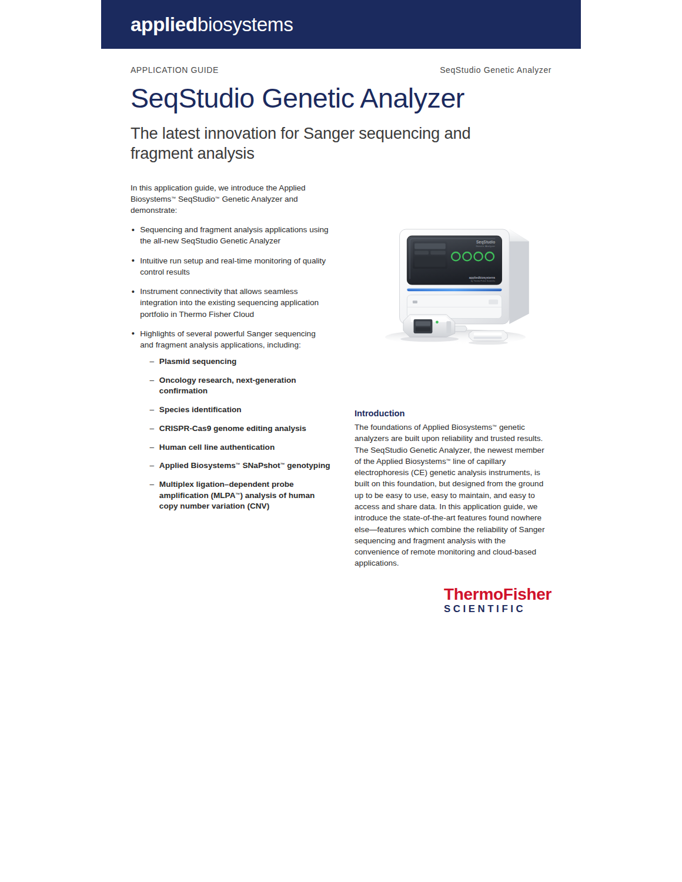applied biosystems
Application Guide SeqStudio Genetic Analyzer
SeqStudio Genetic Analyzer
The latest innovation for Sanger sequencing and fragment analysis
In this application guide, we introduce the Applied Biosystems™ SeqStudio™ Genetic Analyzer and demonstrate:
Sequencing and fragment analysis applications using the all-new SeqStudio Genetic Analyzer
Intuitive run setup and real-time monitoring of quality control results
Instrument connectivity that allows seamless integration into the existing sequencing application portfolio in Thermo Fisher Cloud
Highlights of several powerful Sanger sequencing and fragment analysis applications, including:
Plasmid sequencing
Oncology research, next-generation confirmation
Species identification
CRISPR-Cas9 genome editing analysis
Human cell line authentication
Applied Biosystems™ SNaPshot™ genotyping
Multiplex ligation–dependent probe amplification (MLPA™) analysis of human copy number variation (CNV)
SeqStudio Genetic Analyzer appliedbiosystems by Thermo Fisher Scientific
Introduction
The foundations of Applied Biosystems™ genetic analyzers are built upon reliability and trusted results. The SeqStudio Genetic Analyzer, the newest member of the Applied Biosystems™ line of capillary electrophoresis (CE) genetic analysis instruments, is built on this foundation, but designed from the ground up to be easy to use, easy to maintain, and easy to access and share data. In this application guide, we introduce the state-of-the-art features found nowhere else—features which combine the reliability of Sanger sequencing and fragment analysis with the convenience of remote monitoring and cloud-based applications.
ThermoFisher SCIENTIFIC